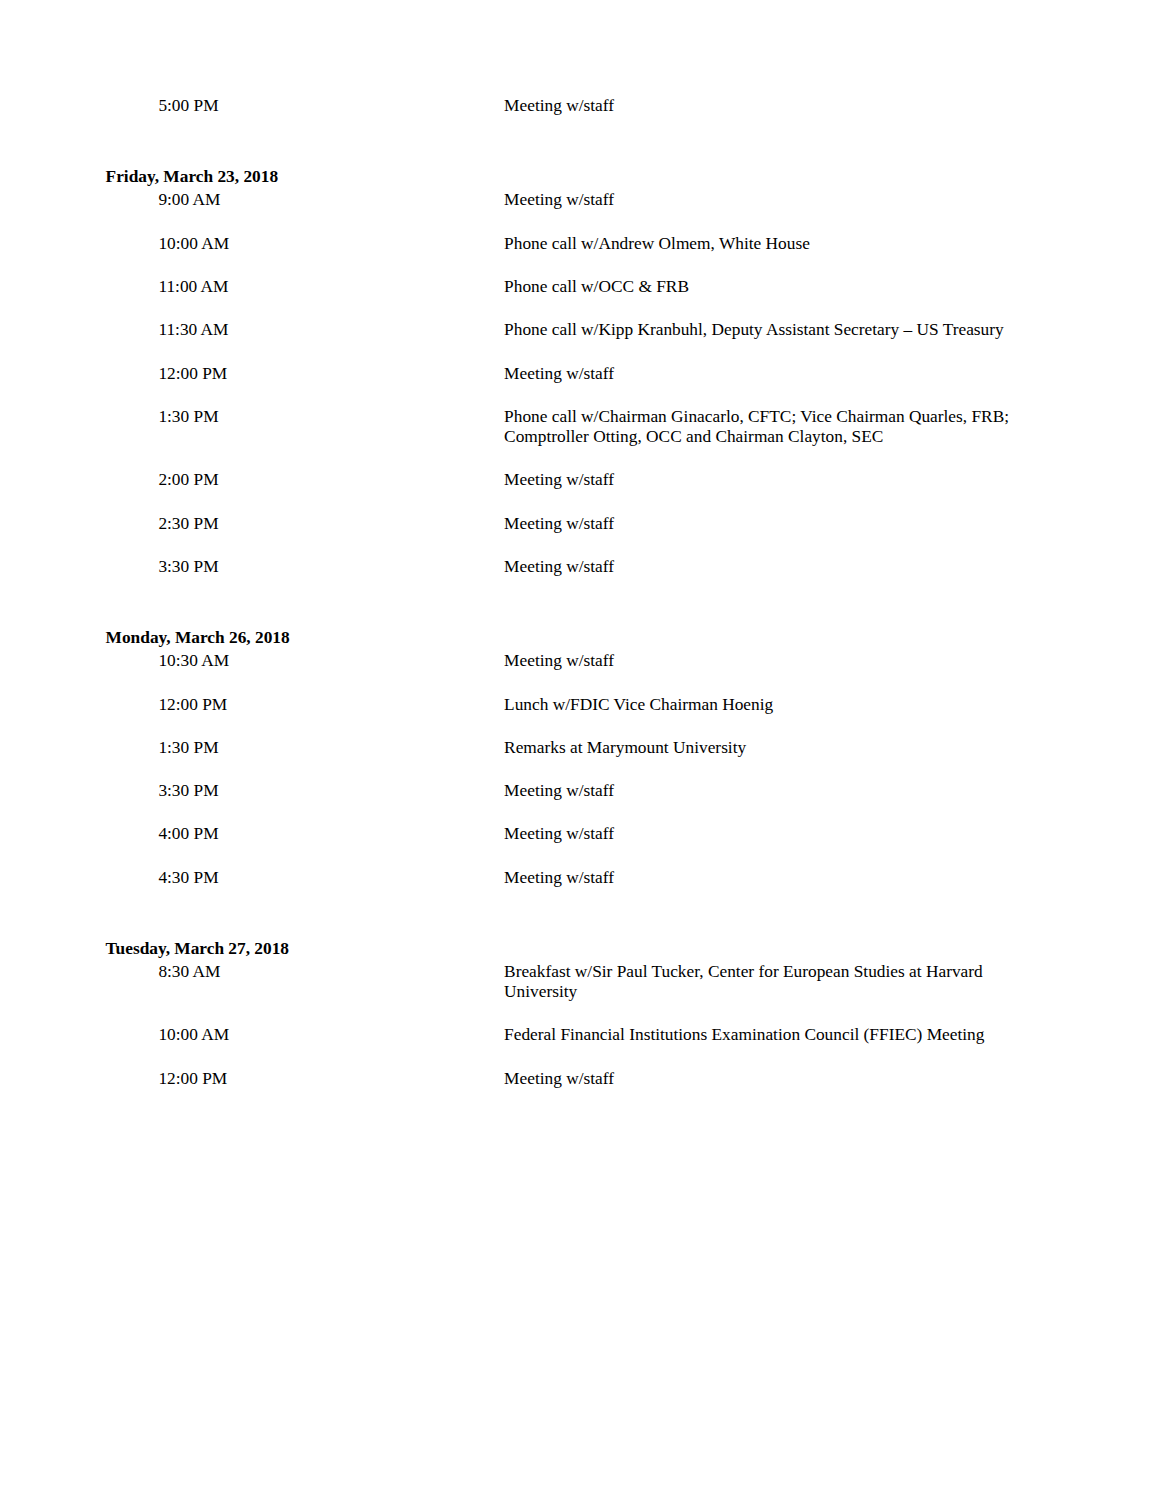| 5:00 PM | Meeting w/staff |
Friday, March 23, 2018
| 9:00 AM | Meeting w/staff |
| 10:00 AM | Phone call w/Andrew Olmem, White House |
| 11:00 AM | Phone call w/OCC & FRB |
| 11:30 AM | Phone call w/Kipp Kranbuhl, Deputy Assistant Secretary – US Treasury |
| 12:00 PM | Meeting w/staff |
| 1:30 PM | Phone call w/Chairman Ginacarlo, CFTC; Vice Chairman Quarles, FRB; Comptroller Otting, OCC and Chairman Clayton, SEC |
| 2:00 PM | Meeting w/staff |
| 2:30 PM | Meeting w/staff |
| 3:30 PM | Meeting w/staff |
Monday, March 26, 2018
| 10:30 AM | Meeting w/staff |
| 12:00 PM | Lunch w/FDIC Vice Chairman Hoenig |
| 1:30 PM | Remarks at Marymount University |
| 3:30 PM | Meeting w/staff |
| 4:00 PM | Meeting w/staff |
| 4:30 PM | Meeting w/staff |
Tuesday, March 27, 2018
| 8:30 AM | Breakfast w/Sir Paul Tucker, Center for European Studies at Harvard University |
| 10:00 AM | Federal Financial Institutions Examination Council (FFIEC) Meeting |
| 12:00 PM | Meeting w/staff |